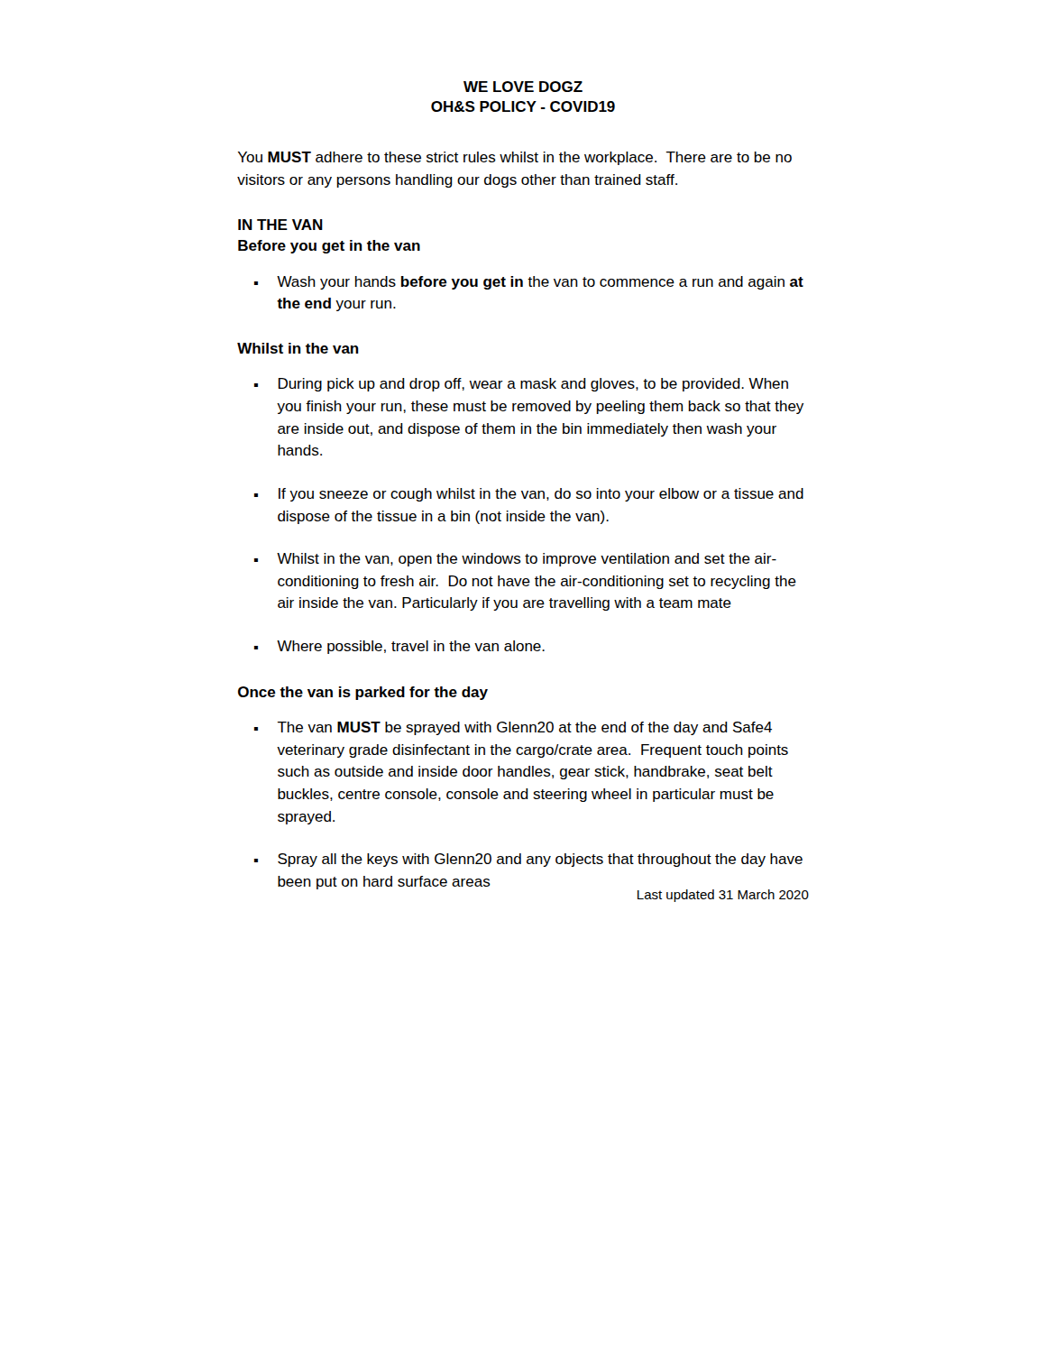WE LOVE DOGZ OH&S POLICY - COVID19
You MUST adhere to these strict rules whilst in the workplace. There are to be no visitors or any persons handling our dogs other than trained staff.
IN THE VAN
Before you get in the van
Wash your hands before you get in the van to commence a run and again at the end your run.
Whilst in the van
During pick up and drop off, wear a mask and gloves, to be provided. When you finish your run, these must be removed by peeling them back so that they are inside out, and dispose of them in the bin immediately then wash your hands.
If you sneeze or cough whilst in the van, do so into your elbow or a tissue and dispose of the tissue in a bin (not inside the van).
Whilst in the van, open the windows to improve ventilation and set the air-conditioning to fresh air. Do not have the air-conditioning set to recycling the air inside the van. Particularly if you are travelling with a team mate
Where possible, travel in the van alone.
Once the van is parked for the day
The van MUST be sprayed with Glenn20 at the end of the day and Safe4 veterinary grade disinfectant in the cargo/crate area. Frequent touch points such as outside and inside door handles, gear stick, handbrake, seat belt buckles, centre console, console and steering wheel in particular must be sprayed.
Spray all the keys with Glenn20 and any objects that throughout the day have been put on hard surface areas
Last updated 31 March 2020